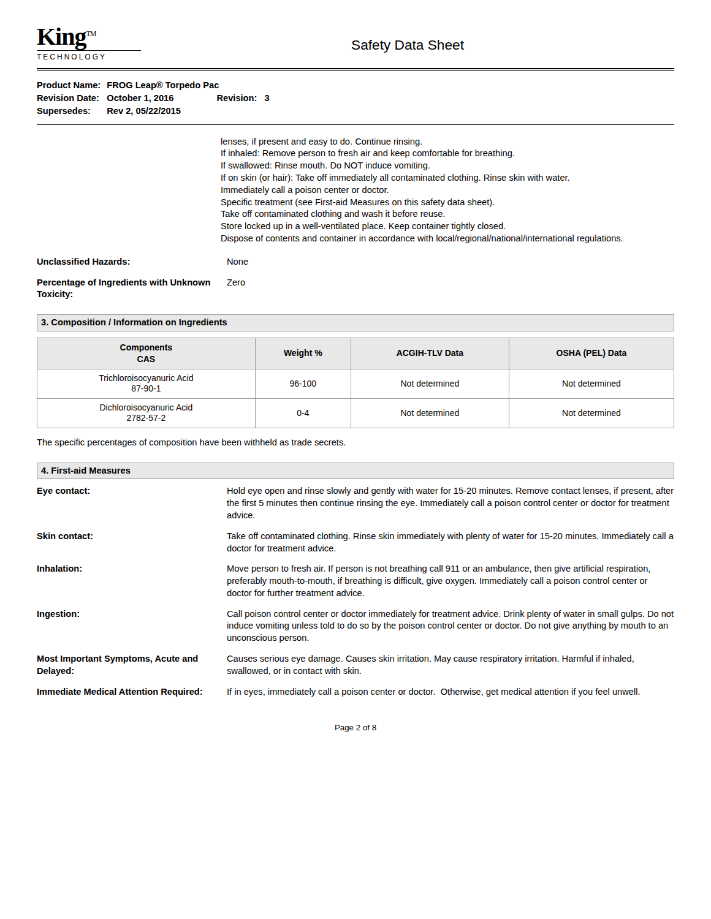KingTM
TECHNOLOGY
Safety Data Sheet
| Product Name: | FROG Leap® Torpedo Pac |
| Revision Date: | October 1, 2016 | Revision: 3 |
| Supersedes: | Rev 2, 05/22/2015 |
lenses, if present and easy to do. Continue rinsing.
If inhaled: Remove person to fresh air and keep comfortable for breathing.
If swallowed: Rinse mouth. Do NOT induce vomiting.
If on skin (or hair): Take off immediately all contaminated clothing. Rinse skin with water.
Immediately call a poison center or doctor.
Specific treatment (see First-aid Measures on this safety data sheet).
Take off contaminated clothing and wash it before reuse.
Store locked up in a well-ventilated place. Keep container tightly closed.
Dispose of contents and container in accordance with local/regional/national/international regulations.
Unclassified Hazards:
None
Percentage of Ingredients with Unknown Toxicity:
Zero
3. Composition / Information on Ingredients
| Components CAS | Weight % | ACGIH-TLV Data | OSHA (PEL) Data |
| --- | --- | --- | --- |
| Trichloroisocyanuric Acid 87-90-1 | 96-100 | Not determined | Not determined |
| Dichloroisocyanuric Acid 2782-57-2 | 0-4 | Not determined | Not determined |
The specific percentages of composition have been withheld as trade secrets.
4. First-aid Measures
Eye contact:
Hold eye open and rinse slowly and gently with water for 15-20 minutes. Remove contact lenses, if present, after the first 5 minutes then continue rinsing the eye. Immediately call a poison control center or doctor for treatment advice.
Skin contact:
Take off contaminated clothing. Rinse skin immediately with plenty of water for 15-20 minutes. Immediately call a doctor for treatment advice.
Inhalation:
Move person to fresh air. If person is not breathing call 911 or an ambulance, then give artificial respiration, preferably mouth-to-mouth, if breathing is difficult, give oxygen. Immediately call a poison control center or doctor for further treatment advice.
Ingestion:
Call poison control center or doctor immediately for treatment advice. Drink plenty of water in small gulps. Do not induce vomiting unless told to do so by the poison control center or doctor. Do not give anything by mouth to an unconscious person.
Most Important Symptoms, Acute and Delayed:
Causes serious eye damage. Causes skin irritation. May cause respiratory irritation. Harmful if inhaled, swallowed, or in contact with skin.
Immediate Medical Attention Required:
If in eyes, immediately call a poison center or doctor. Otherwise, get medical attention if you feel unwell.
Page 2 of 8